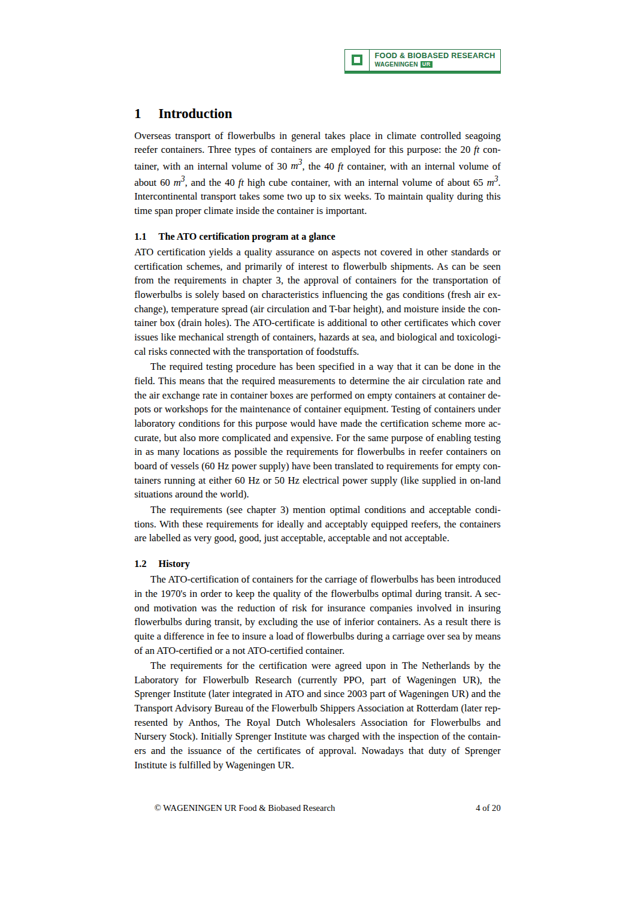FOOD & BIOBASED RESEARCH
WAGENINGEN UR
1 Introduction
Overseas transport of flowerbulbs in general takes place in climate controlled seagoing reefer containers. Three types of containers are employed for this purpose: the 20 ft container, with an internal volume of 30 m3, the 40 ft container, with an internal volume of about 60 m3, and the 40 ft high cube container, with an internal volume of about 65 m3. Intercontinental transport takes some two up to six weeks. To maintain quality during this time span proper climate inside the container is important.
1.1 The ATO certification program at a glance
ATO certification yields a quality assurance on aspects not covered in other standards or certification schemes, and primarily of interest to flowerbulb shipments. As can be seen from the requirements in chapter 3, the approval of containers for the transportation of flowerbulbs is solely based on characteristics influencing the gas conditions (fresh air exchange), temperature spread (air circulation and T-bar height), and moisture inside the container box (drain holes). The ATO-certificate is additional to other certificates which cover issues like mechanical strength of containers, hazards at sea, and biological and toxicological risks connected with the transportation of foodstuffs.
The required testing procedure has been specified in a way that it can be done in the field. This means that the required measurements to determine the air circulation rate and the air exchange rate in container boxes are performed on empty containers at container depots or workshops for the maintenance of container equipment. Testing of containers under laboratory conditions for this purpose would have made the certification scheme more accurate, but also more complicated and expensive. For the same purpose of enabling testing in as many locations as possible the requirements for flowerbulbs in reefer containers on board of vessels (60 Hz power supply) have been translated to requirements for empty containers running at either 60 Hz or 50 Hz electrical power supply (like supplied in on-land situations around the world).
The requirements (see chapter 3) mention optimal conditions and acceptable conditions. With these requirements for ideally and acceptably equipped reefers, the containers are labelled as very good, good, just acceptable, acceptable and not acceptable.
1.2 History
The ATO-certification of containers for the carriage of flowerbulbs has been introduced in the 1970's in order to keep the quality of the flowerbulbs optimal during transit. A second motivation was the reduction of risk for insurance companies involved in insuring flowerbulbs during transit, by excluding the use of inferior containers. As a result there is quite a difference in fee to insure a load of flowerbulbs during a carriage over sea by means of an ATO-certified or a not ATO-certified container.
The requirements for the certification were agreed upon in The Netherlands by the Laboratory for Flowerbulb Research (currently PPO, part of Wageningen UR), the Sprenger Institute (later integrated in ATO and since 2003 part of Wageningen UR) and the Transport Advisory Bureau of the Flowerbulb Shippers Association at Rotterdam (later represented by Anthos, The Royal Dutch Wholesalers Association for Flowerbulbs and Nursery Stock). Initially Sprenger Institute was charged with the inspection of the containers and the issuance of the certificates of approval. Nowadays that duty of Sprenger Institute is fulfilled by Wageningen UR.
© WAGENINGEN UR Food & Biobased Research
4 of 20